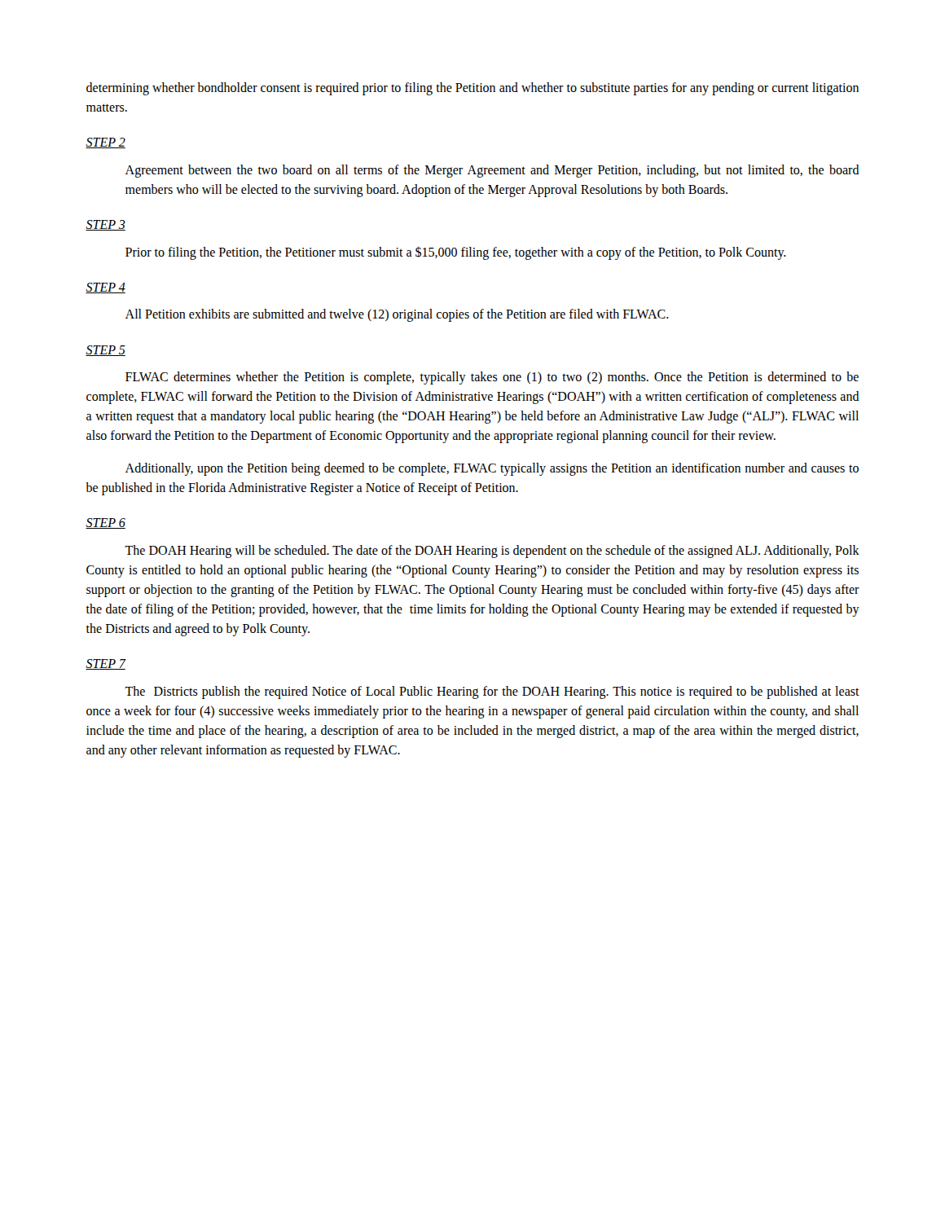determining whether bondholder consent is required prior to filing the Petition and whether to substitute parties for any pending or current litigation matters.
STEP 2
Agreement between the two board on all terms of the Merger Agreement and Merger Petition, including, but not limited to, the board members who will be elected to the surviving board. Adoption of the Merger Approval Resolutions by both Boards.
STEP 3
Prior to filing the Petition, the Petitioner must submit a $15,000 filing fee, together with a copy of the Petition, to Polk County.
STEP 4
All Petition exhibits are submitted and twelve (12) original copies of the Petition are filed with FLWAC.
STEP 5
FLWAC determines whether the Petition is complete, typically takes one (1) to two (2) months. Once the Petition is determined to be complete, FLWAC will forward the Petition to the Division of Administrative Hearings (“DOAH”) with a written certification of completeness and a written request that a mandatory local public hearing (the “DOAH Hearing”) be held before an Administrative Law Judge (“ALJ”). FLWAC will also forward the Petition to the Department of Economic Opportunity and the appropriate regional planning council for their review.
Additionally, upon the Petition being deemed to be complete, FLWAC typically assigns the Petition an identification number and causes to be published in the Florida Administrative Register a Notice of Receipt of Petition.
STEP 6
The DOAH Hearing will be scheduled. The date of the DOAH Hearing is dependent on the schedule of the assigned ALJ. Additionally, Polk County is entitled to hold an optional public hearing (the “Optional County Hearing”) to consider the Petition and may by resolution express its support or objection to the granting of the Petition by FLWAC. The Optional County Hearing must be concluded within forty-five (45) days after the date of filing of the Petition; provided, however, that the time limits for holding the Optional County Hearing may be extended if requested by the Districts and agreed to by Polk County.
STEP 7
The Districts publish the required Notice of Local Public Hearing for the DOAH Hearing. This notice is required to be published at least once a week for four (4) successive weeks immediately prior to the hearing in a newspaper of general paid circulation within the county, and shall include the time and place of the hearing, a description of area to be included in the merged district, a map of the area within the merged district, and any other relevant information as requested by FLWAC.